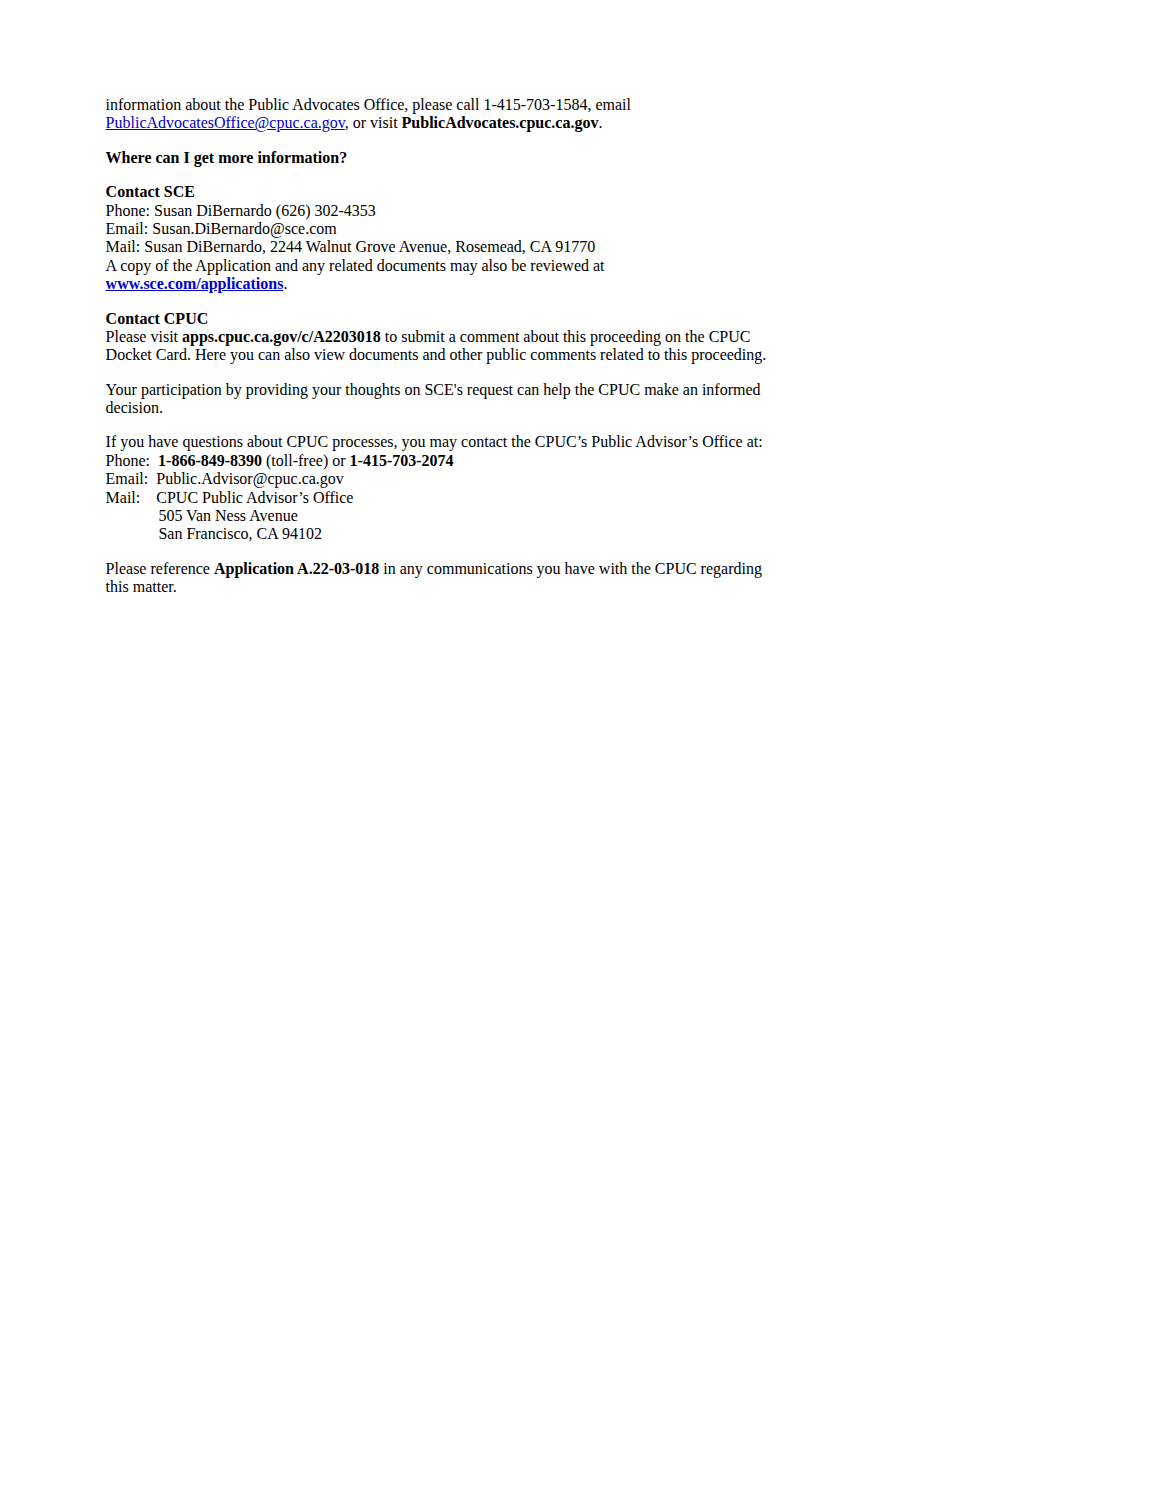information about the Public Advocates Office, please call 1-415-703-1584, email PublicAdvocatesOffice@cpuc.ca.gov, or visit PublicAdvocates.cpuc.ca.gov.
Where can I get more information?
Contact SCE
Phone: Susan DiBernardo (626) 302-4353
Email: Susan.DiBernardo@sce.com
Mail: Susan DiBernardo, 2244 Walnut Grove Avenue, Rosemead, CA 91770
A copy of the Application and any related documents may also be reviewed at
www.sce.com/applications.
Contact CPUC
Please visit apps.cpuc.ca.gov/c/A2203018 to submit a comment about this proceeding on the CPUC Docket Card. Here you can also view documents and other public comments related to this proceeding.
Your participation by providing your thoughts on SCE's request can help the CPUC make an informed decision.
If you have questions about CPUC processes, you may contact the CPUC’s Public Advisor’s Office at:
Phone: 1-866-849-8390 (toll-free) or 1-415-703-2074
Email: Public.Advisor@cpuc.ca.gov
Mail: CPUC Public Advisor’s Office
505 Van Ness Avenue
San Francisco, CA 94102
Please reference Application A.22-03-018 in any communications you have with the CPUC regarding this matter.